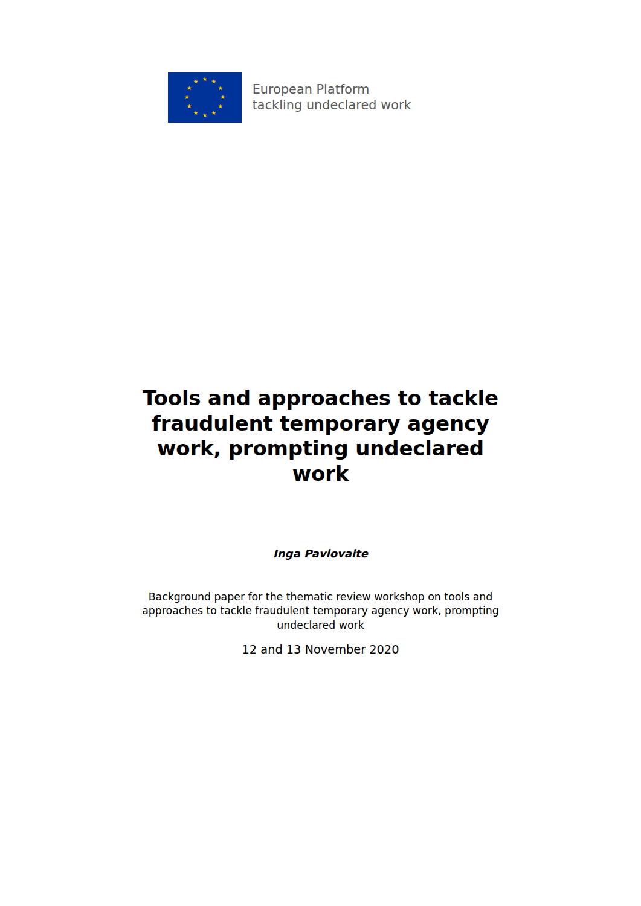★ ★ ★ ★ ★ ★ ★ ★ ★ ★ ★ ★
European Platform
tackling undeclared work
Tools and approaches to tackle fraudulent temporary agency work, prompting undeclared work
Inga Pavlovaite
Background paper for the thematic review workshop on tools and approaches to tackle fraudulent temporary agency work, prompting undeclared work
12 and 13 November 2020